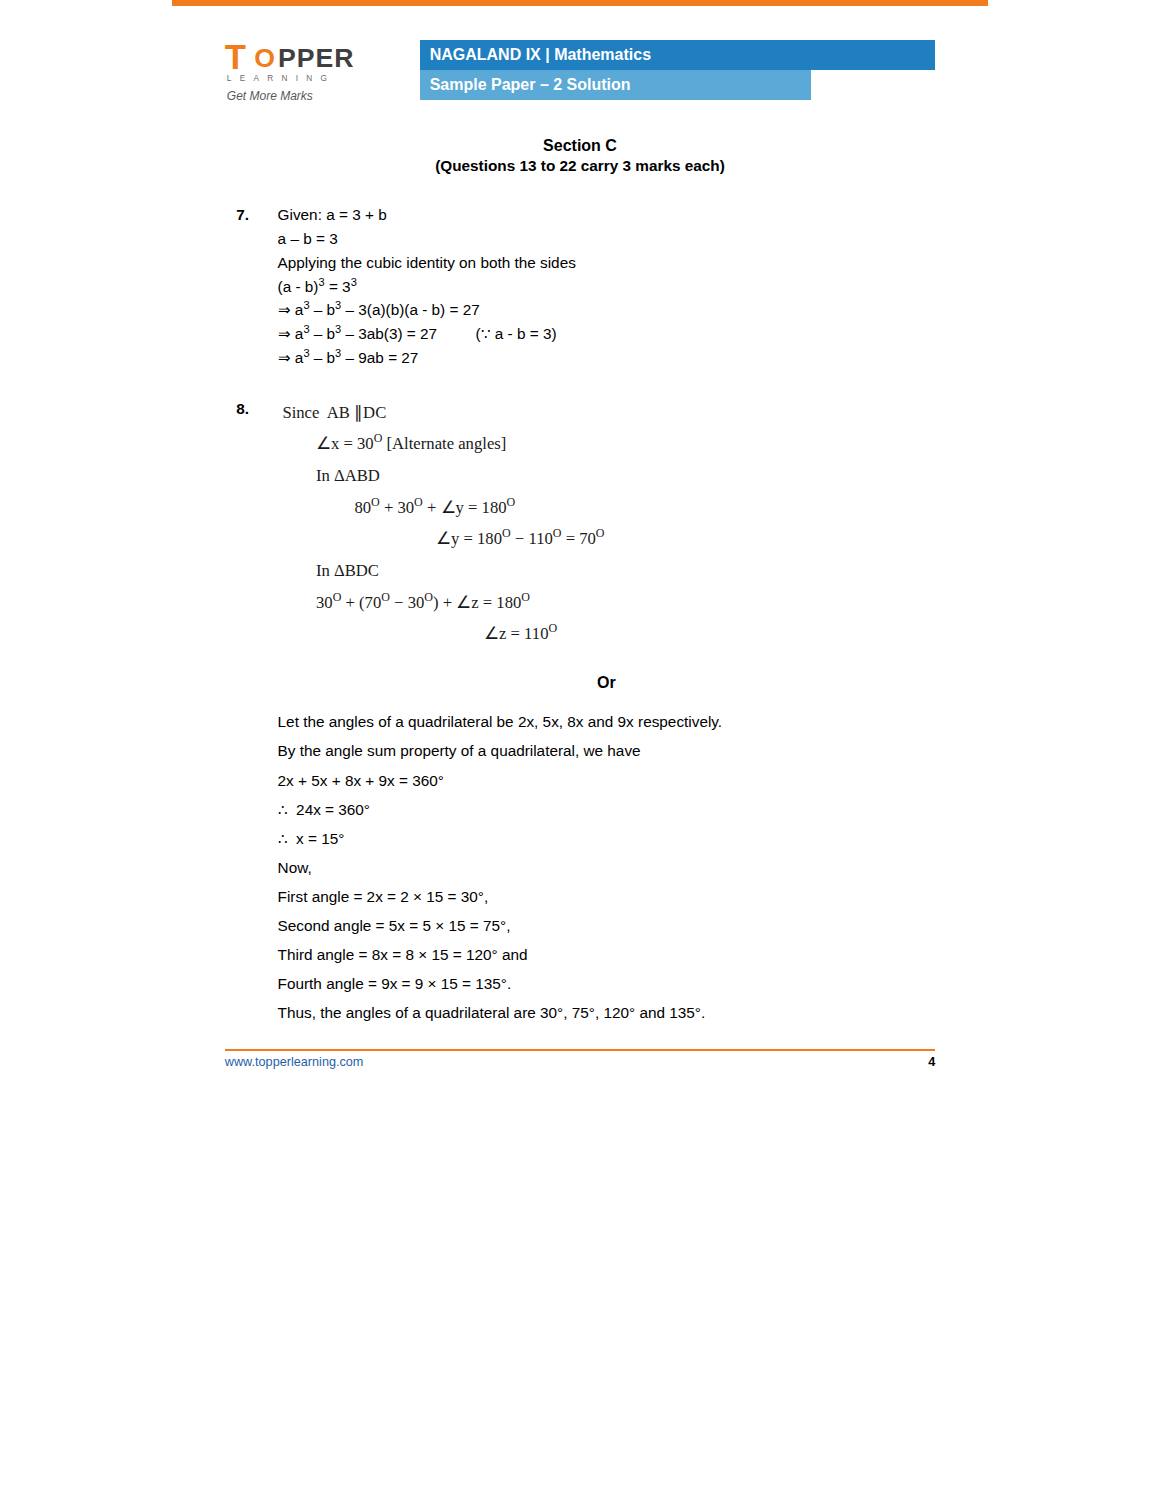T  OPPER
L E A R N I N G
Get More Marks
NAGALAND IX | Mathematics
Sample Paper – 2 Solution
Section C
(Questions 13 to 22 carry 3 marks each)
7.
Given: a = 3 + b
a – b = 3
Applying the cubic identity on both the sides
(a - b)3 = 33
⇒ a3 – b3 – 3(a)(b)(a - b) = 27
⇒ a3 – b3 – 3ab(3) = 27 (∵ a - b = 3)
⇒ a3 – b3 – 9ab = 27
8.
Since AB ∥DC
∠x = 30O [Alternate angles]
In ΔABD
80O + 30O + ∠y = 180O
∠y = 180O − 110O = 70O
In ΔBDC
30O + (70O − 30O) + ∠z = 180O
∠z = 110O
Or
Let the angles of a quadrilateral be 2x, 5x, 8x and 9x respectively.
By the angle sum property of a quadrilateral, we have
2x + 5x + 8x + 9x = 360°
∴ 24x = 360°
∴ x = 15°
Now,
First angle = 2x = 2 × 15 = 30°,
Second angle = 5x = 5 × 15 = 75°,
Third angle = 8x = 8 × 15 = 120° and
Fourth angle = 9x = 9 × 15 = 135°.
Thus, the angles of a quadrilateral are 30°, 75°, 120° and 135°.
www.topperlearning.com 4